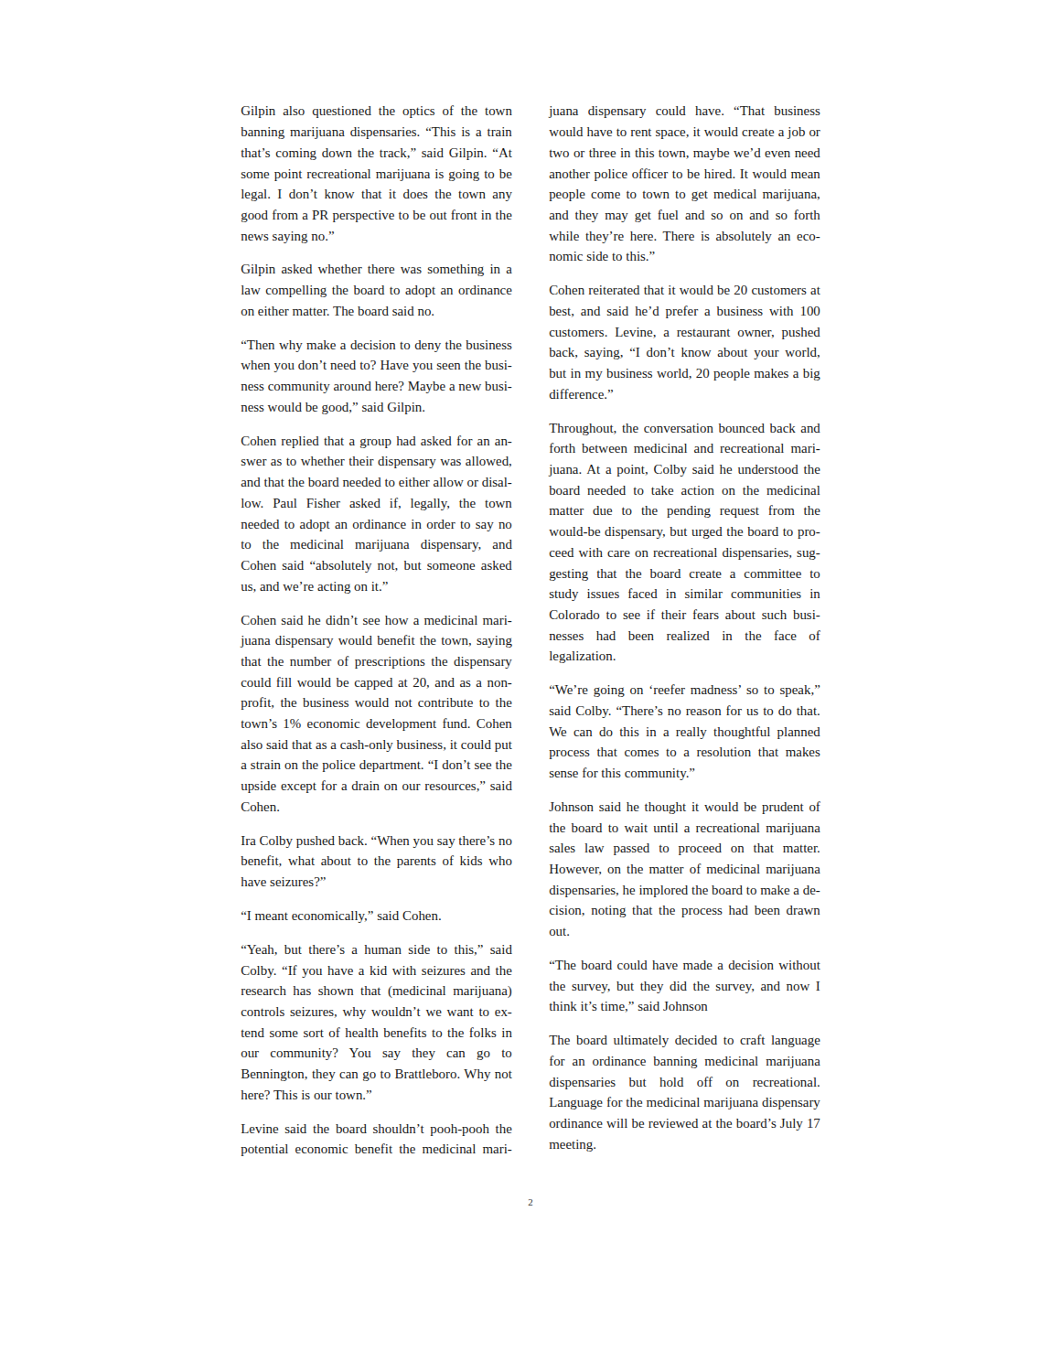Gilpin also questioned the optics of the town banning marijuana dispensaries. “This is a train that’s coming down the track,” said Gilpin. “At some point recreational marijuana is going to be legal. I don’t know that it does the town any good from a PR perspective to be out front in the news saying no.”
Gilpin asked whether there was something in a law compelling the board to adopt an ordinance on either matter. The board said no.
“Then why make a decision to deny the business when you don’t need to? Have you seen the business community around here? Maybe a new business would be good,” said Gilpin.
Cohen replied that a group had asked for an answer as to whether their dispensary was allowed, and that the board needed to either allow or disallow. Paul Fisher asked if, legally, the town needed to adopt an ordinance in order to say no to the medicinal marijuana dispensary, and Cohen said “absolutely not, but someone asked us, and we’re acting on it.”
Cohen said he didn’t see how a medicinal marijuana dispensary would benefit the town, saying that the number of prescriptions the dispensary could fill would be capped at 20, and as a nonprofit, the business would not contribute to the town’s 1% economic development fund. Cohen also said that as a cash-only business, it could put a strain on the police department. “I don’t see the upside except for a drain on our resources,” said Cohen.
Ira Colby pushed back. “When you say there’s no benefit, what about to the parents of kids who have seizures?”
“I meant economically,” said Cohen.
“Yeah, but there’s a human side to this,” said Colby. “If you have a kid with seizures and the research has shown that (medicinal marijuana) controls seizures, why wouldn’t we want to extend some sort of health benefits to the folks in our community? You say they can go to Bennington, they can go to Brattleboro. Why not here? This is our town.”
Levine said the board shouldn’t pooh-pooh the potential economic benefit the medicinal marijuana dispensary could have. “That business would have to rent space, it would create a job or two or three in this town, maybe we’d even need another police officer to be hired. It would mean people come to town to get medical marijuana, and they may get fuel and so on and so forth while they’re here. There is absolutely an economic side to this.”
Cohen reiterated that it would be 20 customers at best, and said he’d prefer a business with 100 customers. Levine, a restaurant owner, pushed back, saying, “I don’t know about your world, but in my business world, 20 people makes a big difference.”
Throughout, the conversation bounced back and forth between medicinal and recreational marijuana. At a point, Colby said he understood the board needed to take action on the medicinal matter due to the pending request from the would-be dispensary, but urged the board to proceed with care on recreational dispensaries, suggesting that the board create a committee to study issues faced in similar communities in Colorado to see if their fears about such businesses had been realized in the face of legalization.
“We’re going on ‘reefer madness’ so to speak,” said Colby. “There’s no reason for us to do that. We can do this in a really thoughtful planned process that comes to a resolution that makes sense for this community.”
Johnson said he thought it would be prudent of the board to wait until a recreational marijuana sales law passed to proceed on that matter. However, on the matter of medicinal marijuana dispensaries, he implored the board to make a decision, noting that the process had been drawn out.
“The board could have made a decision without the survey, but they did the survey, and now I think it’s time,” said Johnson
The board ultimately decided to craft language for an ordinance banning medicinal marijuana dispensaries but hold off on recreational. Language for the medicinal marijuana dispensary ordinance will be reviewed at the board’s July 17 meeting.
2